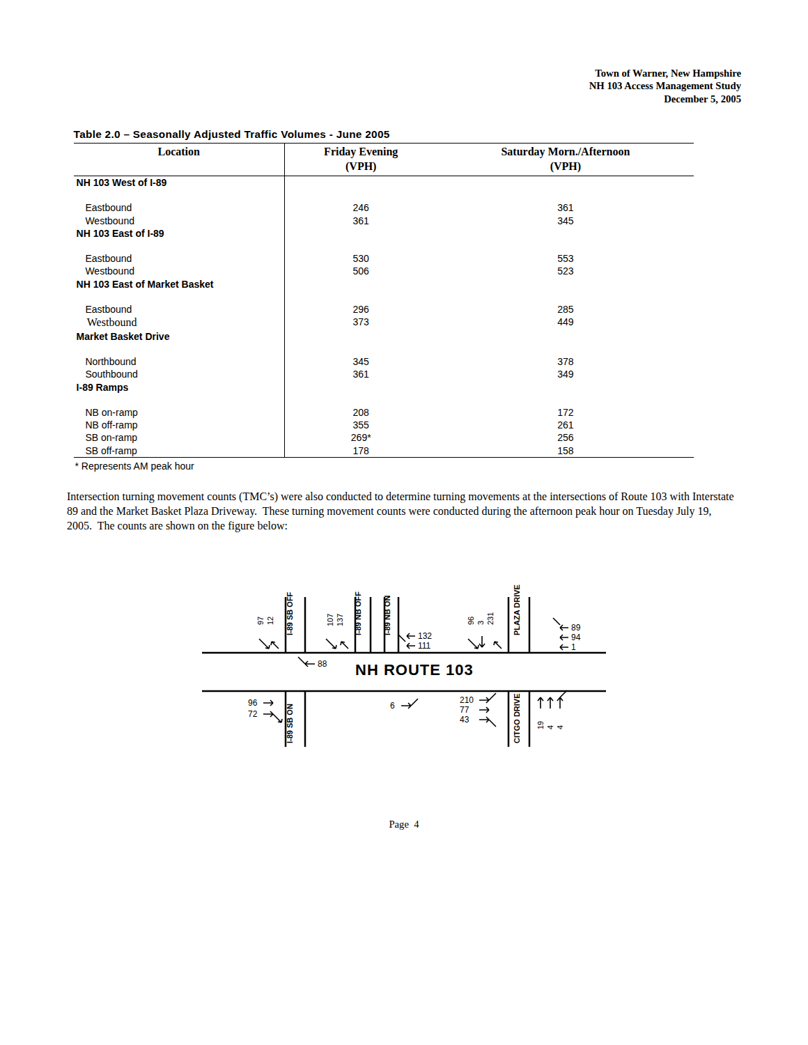Town of Warner, New Hampshire
NH 103 Access Management Study
December 5, 2005
Table 2.0 – Seasonally Adjusted Traffic Volumes - June 2005
| Location | Friday Evening (VPH) | Saturday Morn./Afternoon (VPH) |
| --- | --- | --- |
| NH 103 West of I-89 | | |
| Eastbound | 246 | 361 |
| Westbound | 361 | 345 |
| NH 103 East of I-89 | | |
| Eastbound | 530 | 553 |
| Westbound | 506 | 523 |
| NH 103 East of Market Basket | | |
| Eastbound | 296 | 285 |
| Westbound | 373 | 449 |
| Market Basket Drive | | |
| Northbound | 345 | 378 |
| Southbound | 361 | 349 |
| I-89 Ramps | | |
| NB on-ramp | 208 | 172 |
| NB off-ramp | 355 | 261 |
| SB on-ramp | 269* | 256 |
| SB off-ramp | 178 | 158 |
* Represents AM peak hour
Intersection turning movement counts (TMC’s) were also conducted to determine turning movements at the intersections of Route 103 with Interstate 89 and the Market Basket Plaza Driveway. These turning movement counts were conducted during the afternoon peak hour on Tuesday July 19, 2005. The counts are shown on the figure below:
NH ROUTE 103 I-89 SB OFF 97 12 I-89 NB OFF 107 137 I-89 NB ON 132 111 PLAZA DRIVE 96 3 231 89 94 1 88 I-89 SB ON 96 72 6 CITGO DRIVE 210 77 43 19 4 4
Page 4